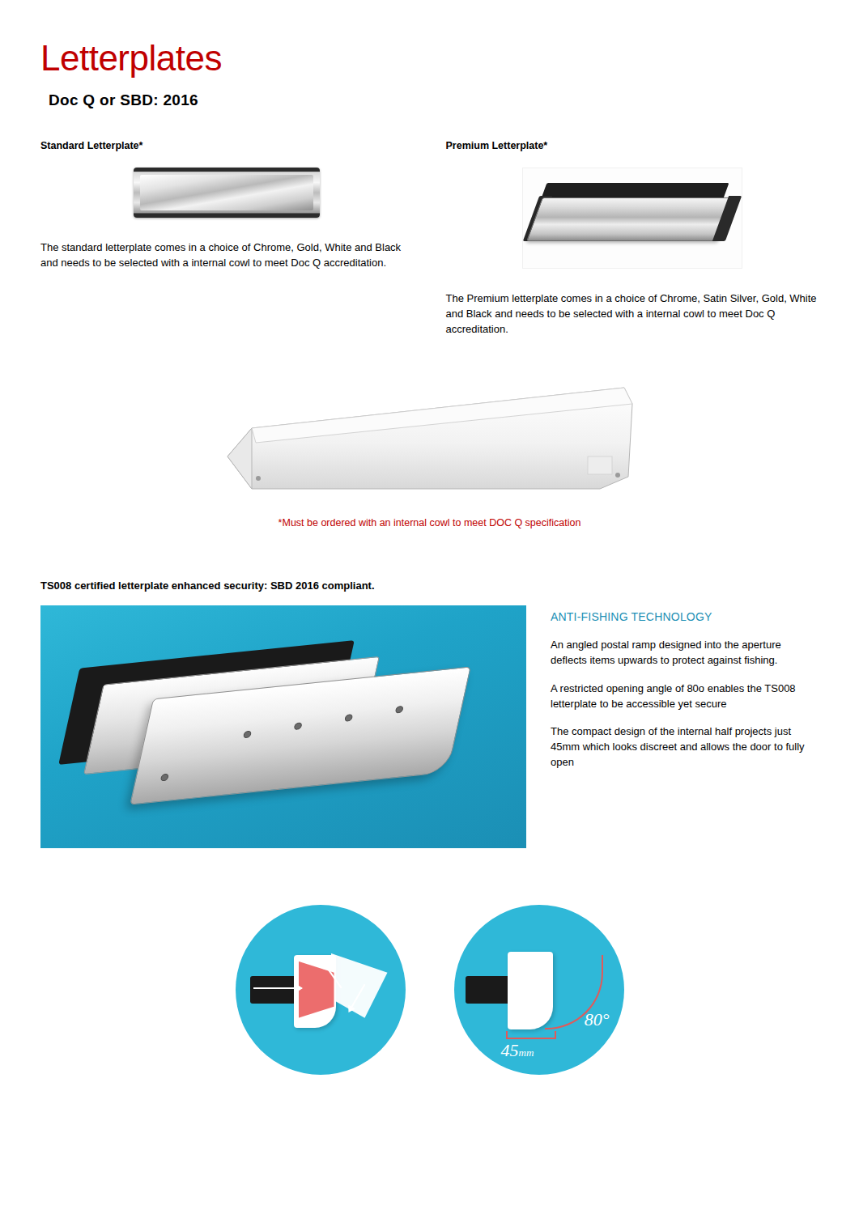Letterplates
Doc Q or SBD: 2016
Standard Letterplate*
The standard letterplate comes in a choice of Chrome, Gold, White and Black and needs to be selected with a internal cowl to meet Doc Q accreditation.
Premium Letterplate*
The Premium letterplate comes in a choice of Chrome, Satin Silver, Gold, White and Black and needs to be selected with a internal cowl to meet Doc Q accreditation.
*Must be ordered with an internal cowl to meet DOC Q specification
TS008 certified letterplate enhanced security: SBD 2016 compliant.
ANTI-FISHING TECHNOLOGY
An angled postal ramp designed into the aperture deflects items upwards to protect against fishing.
A restricted opening angle of 80o enables the TS008 letterplate to be accessible yet secure
The compact design of the internal half projects just 45mm which looks discreet and allows the door to fully open
80°
45mm